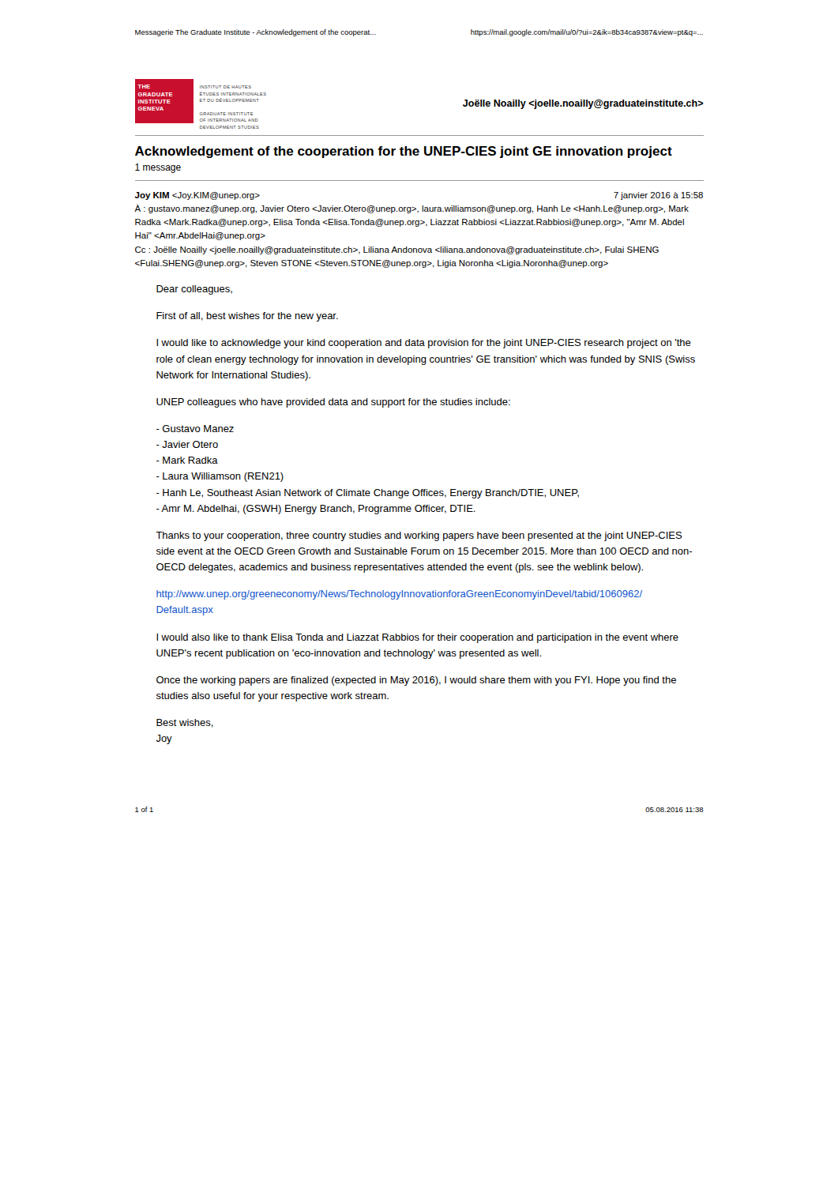Messagerie The Graduate Institute - Acknowledgement of the cooperat...
https://mail.google.com/mail/u/0/?ui=2&ik=8b34ca9387&view=pt&q=...
The
Graduate
Institute
Geneva
Institut de hautes
études internationales
et du développement
Graduate Institute
of International and
Development Studies
Joëlle Noailly <joelle.noailly@graduateinstitute.ch>
Acknowledgement of the cooperation for the UNEP-CIES joint GE innovation project
1 message
Joy KIM <Joy.KIM@unep.org>
7 janvier 2016 à 15:58
À : gustavo.manez@unep.org, Javier Otero <Javier.Otero@unep.org>, laura.williamson@unep.org, Hanh Le <Hanh.Le@unep.org>, Mark Radka <Mark.Radka@unep.org>, Elisa Tonda <Elisa.Tonda@unep.org>, Liazzat Rabbiosi <Liazzat.Rabbiosi@unep.org>, "Amr M. Abdel Hai" <Amr.AbdelHai@unep.org>
Cc : Joëlle Noailly <joelle.noailly@graduateinstitute.ch>, Liliana Andonova <liliana.andonova@graduateinstitute.ch>, Fulai SHENG <Fulai.SHENG@unep.org>, Steven STONE <Steven.STONE@unep.org>, Ligia Noronha <Ligia.Noronha@unep.org>
Dear colleagues,
First of all, best wishes for the new year.
I would like to acknowledge your kind cooperation and data provision for the joint UNEP-CIES research project on 'the role of clean energy technology for innovation in developing countries' GE transition' which was funded by SNIS (Swiss Network for International Studies).
UNEP colleagues who have provided data and support for the studies include:
- Gustavo Manez
- Javier Otero
- Mark Radka
- Laura Williamson (REN21)
- Hanh Le, Southeast Asian Network of Climate Change Offices, Energy Branch/DTIE, UNEP,
- Amr M. Abdelhai, (GSWH) Energy Branch, Programme Officer, DTIE.
Thanks to your cooperation, three country studies and working papers have been presented at the joint UNEP-CIES side event at the OECD Green Growth and Sustainable Forum on 15 December 2015. More than 100 OECD and non-OECD delegates, academics and business representatives attended the event (pls. see the weblink below).
http://www.unep.org/greeneconomy/News/TechnologyInnovationforaGreenEconomyinDevel/tabid/1060962/
Default.aspx
I would also like to thank Elisa Tonda and Liazzat Rabbios for their cooperation and participation in the event where UNEP's recent publication on 'eco-innovation and technology' was presented as well.
Once the working papers are finalized (expected in May 2016), I would share them with you FYI. Hope you find the studies also useful for your respective work stream.
Best wishes,
Joy
1 of 1
05.08.2016 11:38